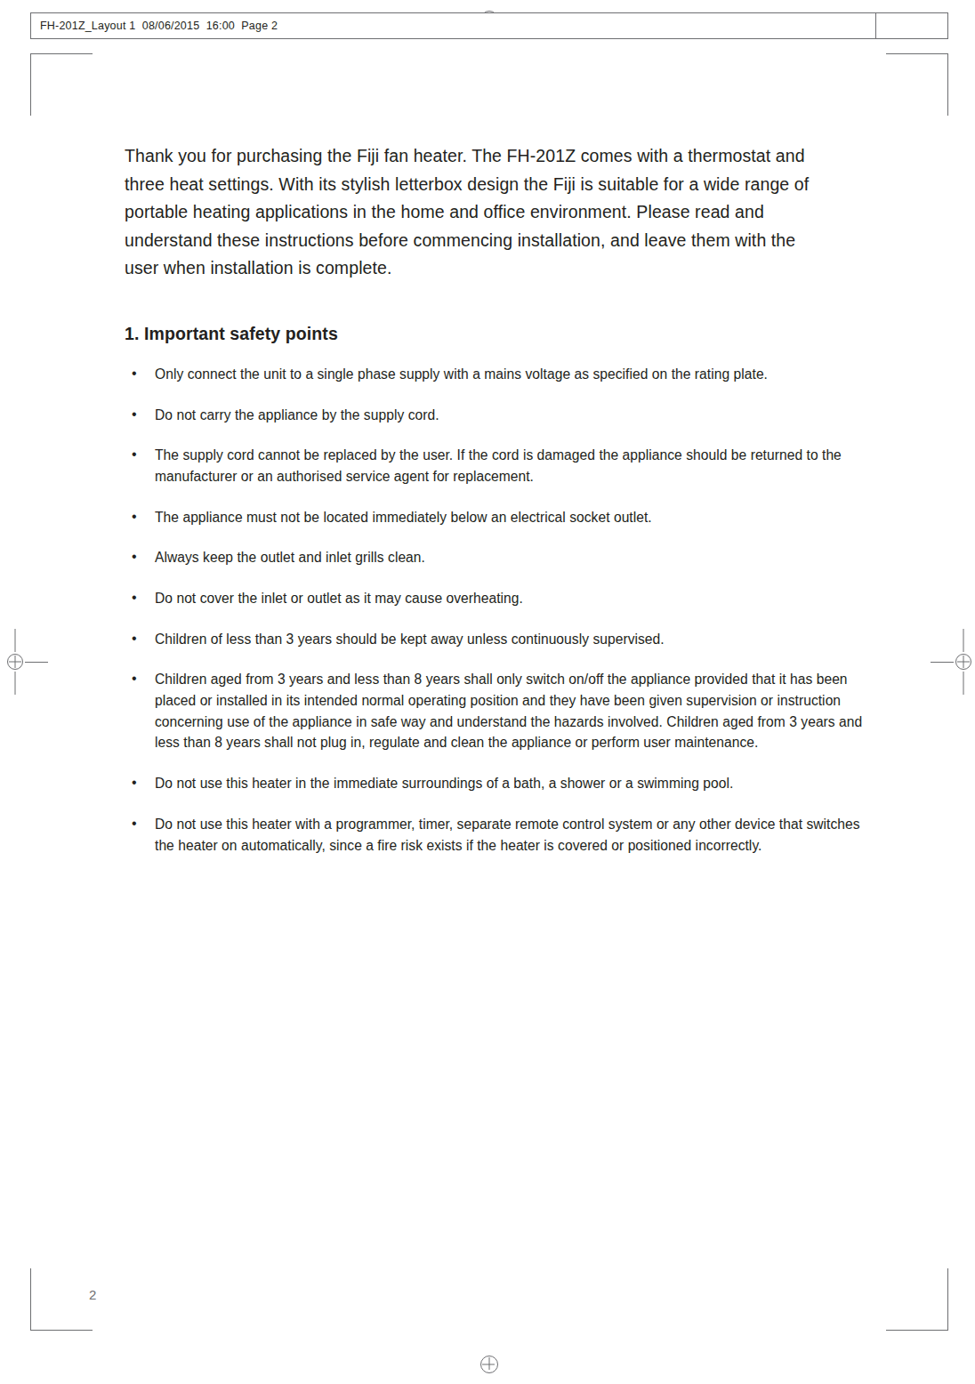FH-201Z_Layout 1 08/06/2015 16:00 Page 2
Thank you for purchasing the Fiji fan heater. The FH-201Z comes with a thermostat and three heat settings. With its stylish letterbox design the Fiji is suitable for a wide range of portable heating applications in the home and office environment. Please read and understand these instructions before commencing installation, and leave them with the user when installation is complete.
1. Important safety points
Only connect the unit to a single phase supply with a mains voltage as specified on the rating plate.
Do not carry the appliance by the supply cord.
The supply cord cannot be replaced by the user. If the cord is damaged the appliance should be returned to the manufacturer or an authorised service agent for replacement.
The appliance must not be located immediately below an electrical socket outlet.
Always keep the outlet and inlet grills clean.
Do not cover the inlet or outlet as it may cause overheating.
Children of less than 3 years should be kept away unless continuously supervised.
Children aged from 3 years and less than 8 years shall only switch on/off the appliance provided that it has been placed or installed in its intended normal operating position and they have been given supervision or instruction concerning use of the appliance in safe way and understand the hazards involved. Children aged from 3 years and less than 8 years shall not plug in, regulate and clean the appliance or perform user maintenance.
Do not use this heater in the immediate surroundings of a bath, a shower or a swimming pool.
Do not use this heater with a programmer, timer, separate remote control system or any other device that switches the heater on automatically, since a fire risk exists if the heater is covered or positioned incorrectly.
2